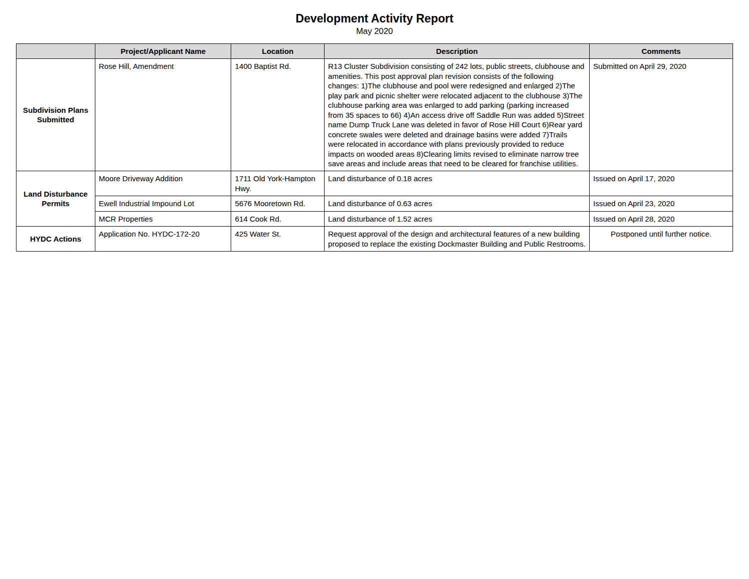Development Activity Report
May 2020
| | Project/Applicant Name | Location | Description | Comments |
| --- | --- | --- | --- | --- |
| Subdivision Plans Submitted | Rose Hill, Amendment | 1400 Baptist Rd. | R13 Cluster Subdivision consisting of 242 lots, public streets, clubhouse and amenities. This post approval plan revision consists of the following changes: 1)The clubhouse and pool were redesigned and enlarged 2)The play park and picnic shelter were relocated adjacent to the clubhouse 3)The clubhouse parking area was enlarged to add parking (parking increased from 35 spaces to 66) 4)An access drive off Saddle Run was added 5)Street name Dump Truck Lane was deleted in favor of Rose Hill Court 6)Rear yard concrete swales were deleted and drainage basins were added 7)Trails were relocated in accordance with plans previously provided to reduce impacts on wooded areas 8)Clearing limits revised to eliminate narrow tree save areas and include areas that need to be cleared for franchise utilities. | Submitted on April 29, 2020 |
| Land Disturbance Permits | Moore Driveway Addition | 1711 Old York-Hampton Hwy. | Land disturbance of 0.18 acres | Issued on April 17, 2020 |
| Ewell Industrial Impound Lot | 5676 Mooretown Rd. | Land disturbance of 0.63 acres | Issued on April 23, 2020 |
| MCR Properties | 614 Cook Rd. | Land disturbance of 1.52 acres | Issued on April 28, 2020 |
| HYDC Actions | Application No. HYDC-172-20 | 425 Water St. | Request approval of the design and architectural features of a new building proposed to replace the existing Dockmaster Building and Public Restrooms. | Postponed until further notice. |